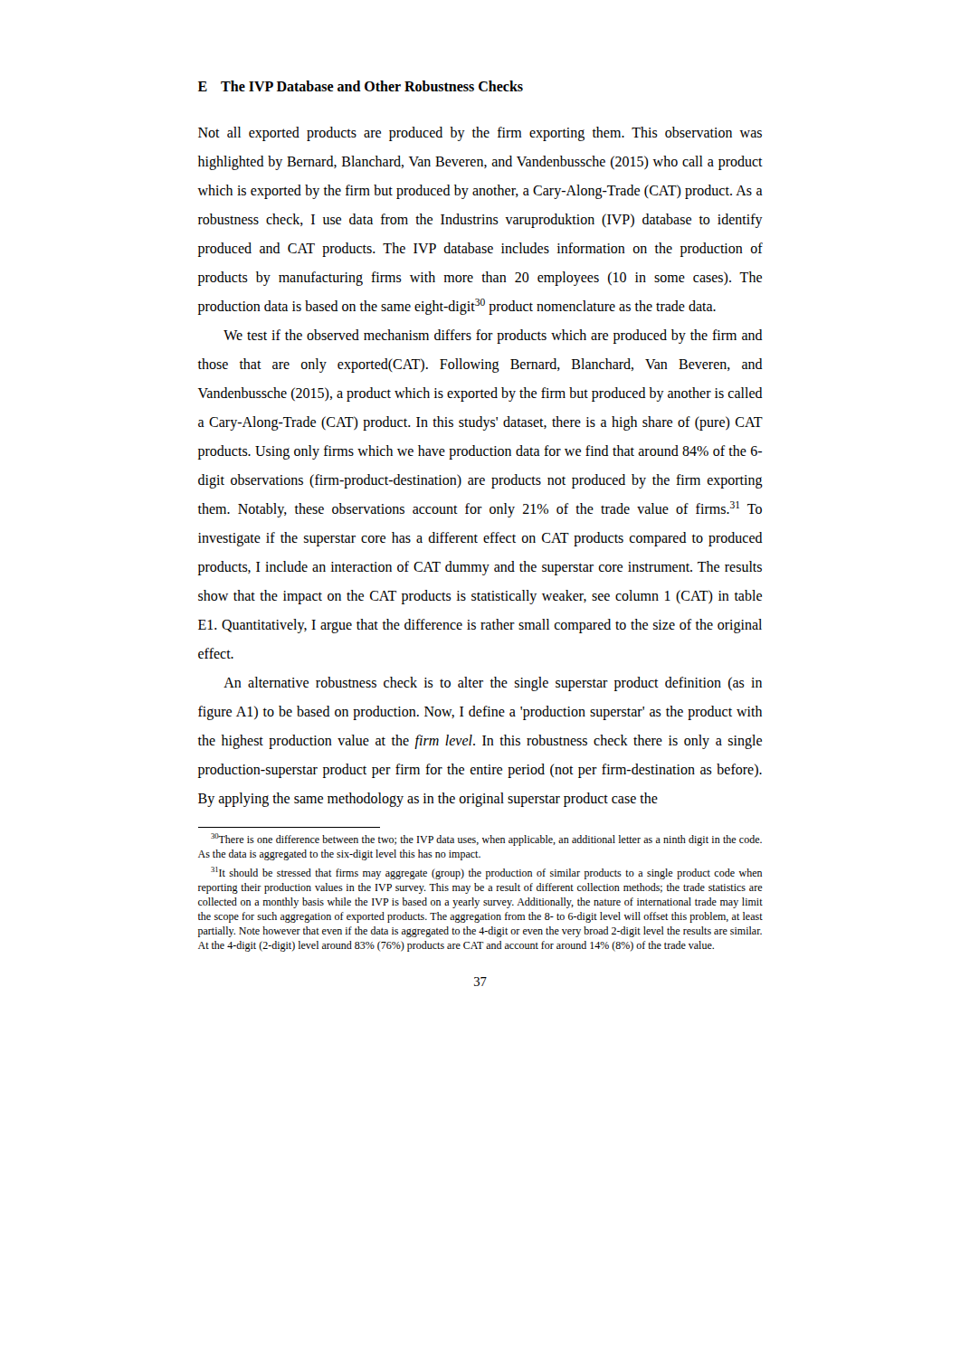EThe IVP Database and Other Robustness Checks
Not all exported products are produced by the firm exporting them. This observation was highlighted by Bernard, Blanchard, Van Beveren, and Vandenbussche (2015) who call a product which is exported by the firm but produced by another, a Cary-Along-Trade (CAT) product. As a robustness check, I use data from the Industrins varuproduktion (IVP) database to identify produced and CAT products. The IVP database includes information on the production of products by manufacturing firms with more than 20 employees (10 in some cases). The production data is based on the same eight-digit30 product nomenclature as the trade data.
We test if the observed mechanism differs for products which are produced by the firm and those that are only exported(CAT). Following Bernard, Blanchard, Van Beveren, and Vandenbussche (2015), a product which is exported by the firm but produced by another is called a Cary-Along-Trade (CAT) product. In this studys' dataset, there is a high share of (pure) CAT products. Using only firms which we have production data for we find that around 84% of the 6-digit observations (firm-product-destination) are products not produced by the firm exporting them. Notably, these observations account for only 21% of the trade value of firms.31 To investigate if the superstar core has a different effect on CAT products compared to produced products, I include an interaction of CAT dummy and the superstar core instrument. The results show that the impact on the CAT products is statistically weaker, see column 1 (CAT) in table E1. Quantitatively, I argue that the difference is rather small compared to the size of the original effect.
An alternative robustness check is to alter the single superstar product definition (as in figure A1) to be based on production. Now, I define a 'production superstar' as the product with the highest production value at the firm level. In this robustness check there is only a single production-superstar product per firm for the entire period (not per firm-destination as before). By applying the same methodology as in the original superstar product case the
30There is one difference between the two; the IVP data uses, when applicable, an additional letter as a ninth digit in the code. As the data is aggregated to the six-digit level this has no impact.
31It should be stressed that firms may aggregate (group) the production of similar products to a single product code when reporting their production values in the IVP survey. This may be a result of different collection methods; the trade statistics are collected on a monthly basis while the IVP is based on a yearly survey. Additionally, the nature of international trade may limit the scope for such aggregation of exported products. The aggregation from the 8- to 6-digit level will offset this problem, at least partially. Note however that even if the data is aggregated to the 4-digit or even the very broad 2-digit level the results are similar. At the 4-digit (2-digit) level around 83% (76%) products are CAT and account for around 14% (8%) of the trade value.
37